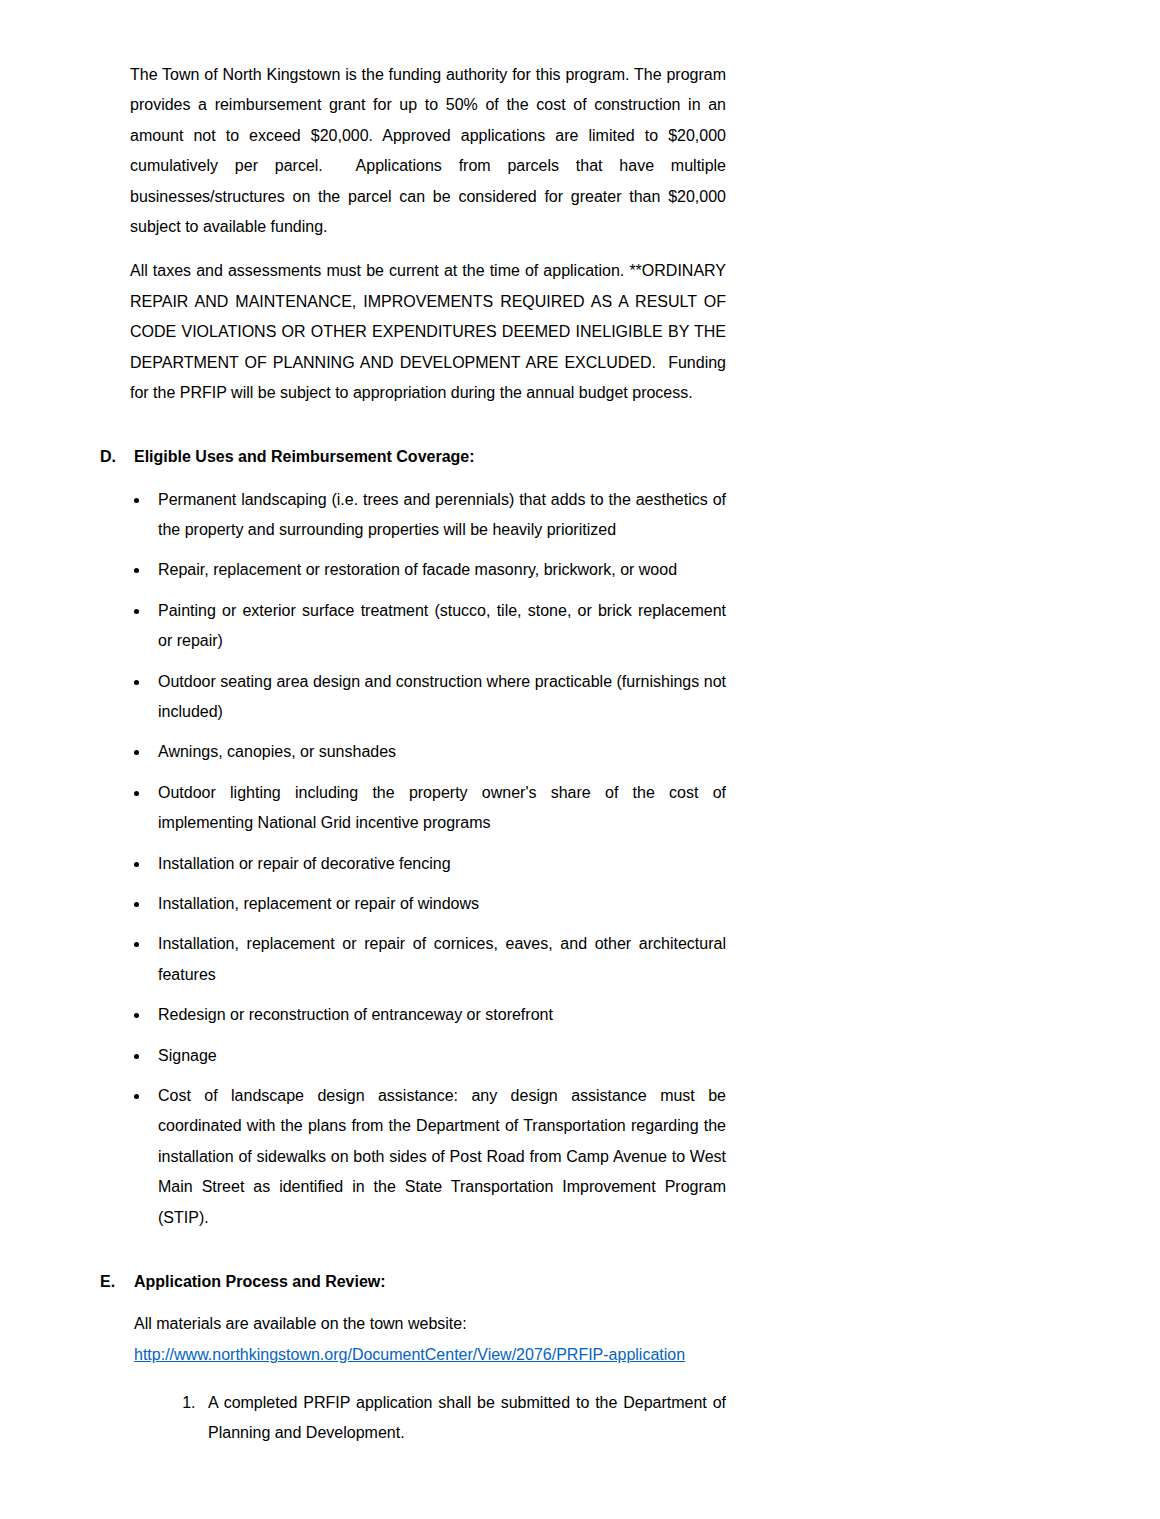The Town of North Kingstown is the funding authority for this program. The program provides a reimbursement grant for up to 50% of the cost of construction in an amount not to exceed $20,000. Approved applications are limited to $20,000 cumulatively per parcel. Applications from parcels that have multiple businesses/structures on the parcel can be considered for greater than $20,000 subject to available funding.
All taxes and assessments must be current at the time of application. **ORDINARY REPAIR AND MAINTENANCE, IMPROVEMENTS REQUIRED AS A RESULT OF CODE VIOLATIONS OR OTHER EXPENDITURES DEEMED INELIGIBLE BY THE DEPARTMENT OF PLANNING AND DEVELOPMENT ARE EXCLUDED. Funding for the PRFIP will be subject to appropriation during the annual budget process.
D. Eligible Uses and Reimbursement Coverage:
Permanent landscaping (i.e. trees and perennials) that adds to the aesthetics of the property and surrounding properties will be heavily prioritized
Repair, replacement or restoration of facade masonry, brickwork, or wood
Painting or exterior surface treatment (stucco, tile, stone, or brick replacement or repair)
Outdoor seating area design and construction where practicable (furnishings not included)
Awnings, canopies, or sunshades
Outdoor lighting including the property owner's share of the cost of implementing National Grid incentive programs
Installation or repair of decorative fencing
Installation, replacement or repair of windows
Installation, replacement or repair of cornices, eaves, and other architectural features
Redesign or reconstruction of entranceway or storefront
Signage
Cost of landscape design assistance: any design assistance must be coordinated with the plans from the Department of Transportation regarding the installation of sidewalks on both sides of Post Road from Camp Avenue to West Main Street as identified in the State Transportation Improvement Program (STIP).
E. Application Process and Review:
All materials are available on the town website:
http://www.northkingstown.org/DocumentCenter/View/2076/PRFIP-application
A completed PRFIP application shall be submitted to the Department of Planning and Development.